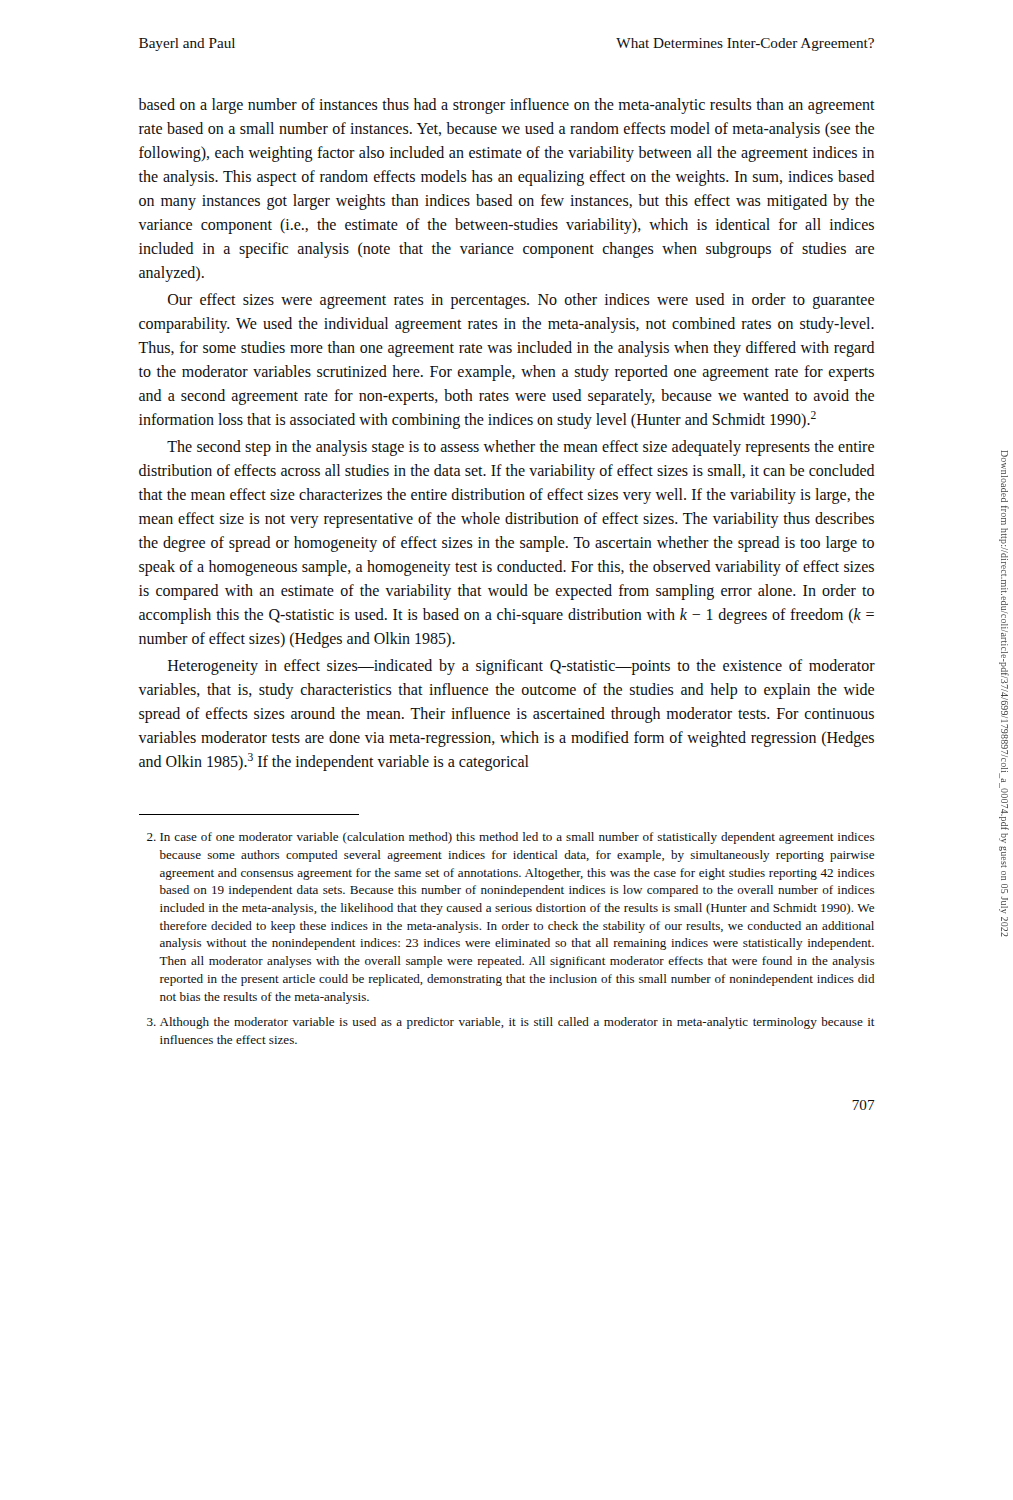Bayerl and Paul What Determines Inter-Coder Agreement?
based on a large number of instances thus had a stronger influence on the meta-analytic results than an agreement rate based on a small number of instances. Yet, because we used a random effects model of meta-analysis (see the following), each weighting factor also included an estimate of the variability between all the agreement indices in the analysis. This aspect of random effects models has an equalizing effect on the weights. In sum, indices based on many instances got larger weights than indices based on few instances, but this effect was mitigated by the variance component (i.e., the estimate of the between-studies variability), which is identical for all indices included in a specific analysis (note that the variance component changes when subgroups of studies are analyzed).
Our effect sizes were agreement rates in percentages. No other indices were used in order to guarantee comparability. We used the individual agreement rates in the meta-analysis, not combined rates on study-level. Thus, for some studies more than one agreement rate was included in the analysis when they differed with regard to the moderator variables scrutinized here. For example, when a study reported one agreement rate for experts and a second agreement rate for non-experts, both rates were used separately, because we wanted to avoid the information loss that is associated with combining the indices on study level (Hunter and Schmidt 1990).2
The second step in the analysis stage is to assess whether the mean effect size adequately represents the entire distribution of effects across all studies in the data set. If the variability of effect sizes is small, it can be concluded that the mean effect size characterizes the entire distribution of effect sizes very well. If the variability is large, the mean effect size is not very representative of the whole distribution of effect sizes. The variability thus describes the degree of spread or homogeneity of effect sizes in the sample. To ascertain whether the spread is too large to speak of a homogeneous sample, a homogeneity test is conducted. For this, the observed variability of effect sizes is compared with an estimate of the variability that would be expected from sampling error alone. In order to accomplish this the Q-statistic is used. It is based on a chi-square distribution with k − 1 degrees of freedom (k = number of effect sizes) (Hedges and Olkin 1985).
Heterogeneity in effect sizes—indicated by a significant Q-statistic—points to the existence of moderator variables, that is, study characteristics that influence the outcome of the studies and help to explain the wide spread of effects sizes around the mean. Their influence is ascertained through moderator tests. For continuous variables moderator tests are done via meta-regression, which is a modified form of weighted regression (Hedges and Olkin 1985).3 If the independent variable is a categorical
In case of one moderator variable (calculation method) this method led to a small number of statistically dependent agreement indices because some authors computed several agreement indices for identical data, for example, by simultaneously reporting pairwise agreement and consensus agreement for the same set of annotations. Altogether, this was the case for eight studies reporting 42 indices based on 19 independent data sets. Because this number of nonindependent indices is low compared to the overall number of indices included in the meta-analysis, the likelihood that they caused a serious distortion of the results is small (Hunter and Schmidt 1990). We therefore decided to keep these indices in the meta-analysis. In order to check the stability of our results, we conducted an additional analysis without the nonindependent indices: 23 indices were eliminated so that all remaining indices were statistically independent. Then all moderator analyses with the overall sample were repeated. All significant moderator effects that were found in the analysis reported in the present article could be replicated, demonstrating that the inclusion of this small number of nonindependent indices did not bias the results of the meta-analysis.
Although the moderator variable is used as a predictor variable, it is still called a moderator in meta-analytic terminology because it influences the effect sizes.
707
Downloaded from http://direct.mit.edu/coli/article-pdf/37/4/699/1798897/coli_a_00074.pdf by guest on 05 July 2022